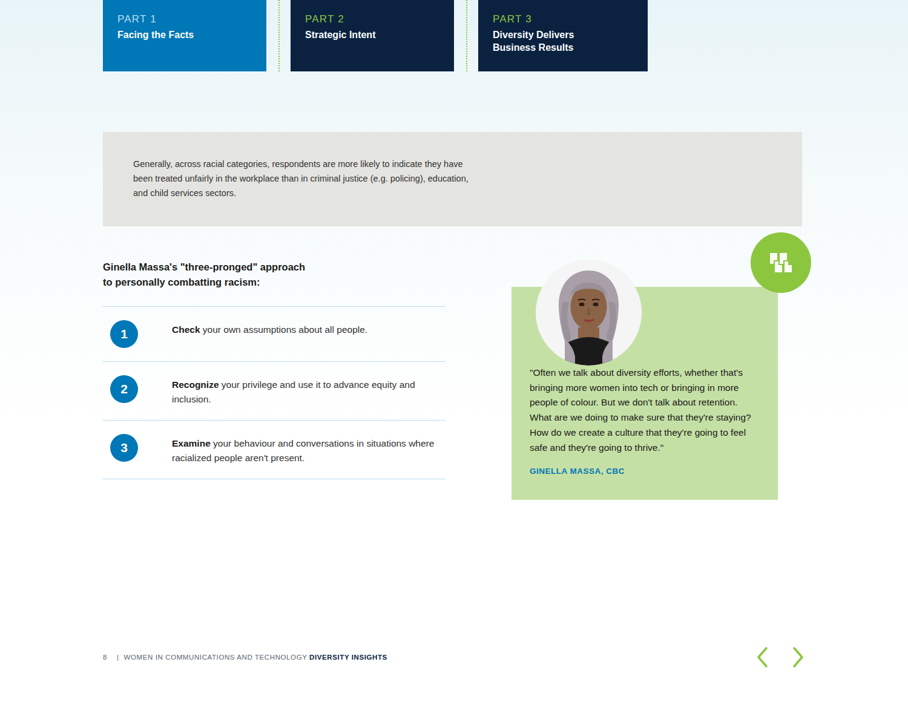PART 1
Facing the Facts
PART 2
Strategic Intent
PART 3
Diversity Delivers
Business Results
Generally, across racial categories, respondents are more likely to indicate they have been treated unfairly in the workplace than in criminal justice (e.g. policing), education, and child services sectors.
Ginella Massa's "three-pronged" approach
to personally combatting racism:
1
Check your own assumptions about all people.
2
Recognize your privilege and use it to advance equity and inclusion.
3
Examine your behaviour and conversations in situations where racialized people aren't present.
"Often we talk about diversity efforts, whether that's bringing more women into tech or bringing in more people of colour. But we don't talk about retention. What are we doing to make sure that they're staying? How do we create a culture that they're going to feel safe and they're going to thrive."
GINELLA MASSA, CBC
8|WOMEN IN COMMUNICATIONS AND TECHNOLOGY DIVERSITY INSIGHTS